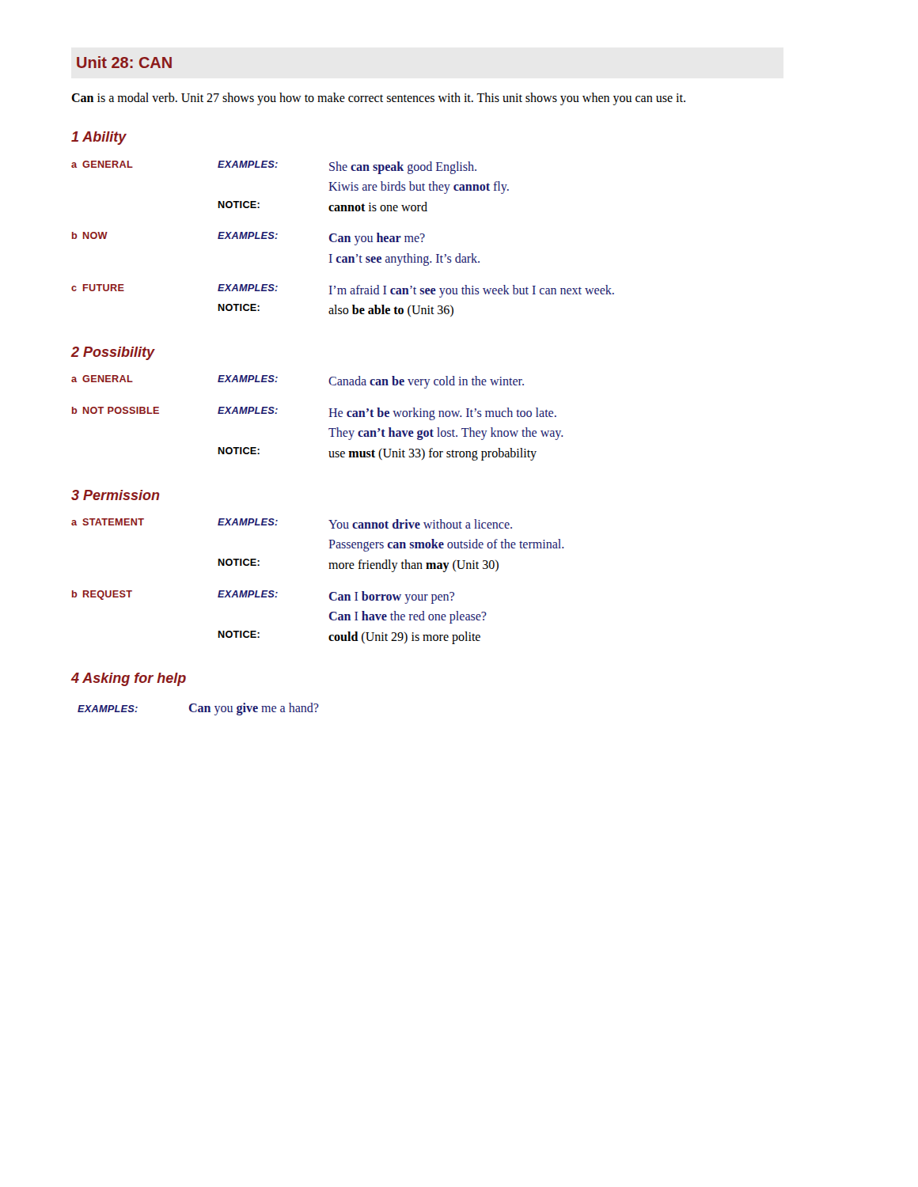Unit 28: CAN
Can is a modal verb. Unit 27 shows you how to make correct sentences with it. This unit shows you when you can use it.
1 Ability
| a GENERAL | EXAMPLES: | She can speak good English. |
| | | Kiwis are birds but they cannot fly. |
| | NOTICE: | cannot is one word |
| b NOW | EXAMPLES: | Can you hear me? |
| | | I can ’t see anything. It’s dark. |
| c FUTURE | EXAMPLES: | I’m afraid I can ’t see you this week but I can next week. |
| | NOTICE: | also be able to (Unit 36) |
2 Possibility
| a GENERAL | EXAMPLES: | Canada can be very cold in the winter. |
| b NOT POSSIBLE | EXAMPLES: | He can’t be working now. It’s much too late. |
| | | They can’t have got lost. They know the way. |
| | NOTICE: | use must (Unit 33) for strong probability |
3 Permission
| a STATEMENT | EXAMPLES: | You cannot drive without a licence. |
| | | Passengers can smoke outside of the terminal. |
| | NOTICE: | more friendly than may (Unit 30) |
| b REQUEST | EXAMPLES: | Can I borrow your pen? |
| | | Can I have the red one please? |
| | NOTICE: | could (Unit 29) is more polite |
4 Asking for help
EXAMPLES: Can you give me a hand?